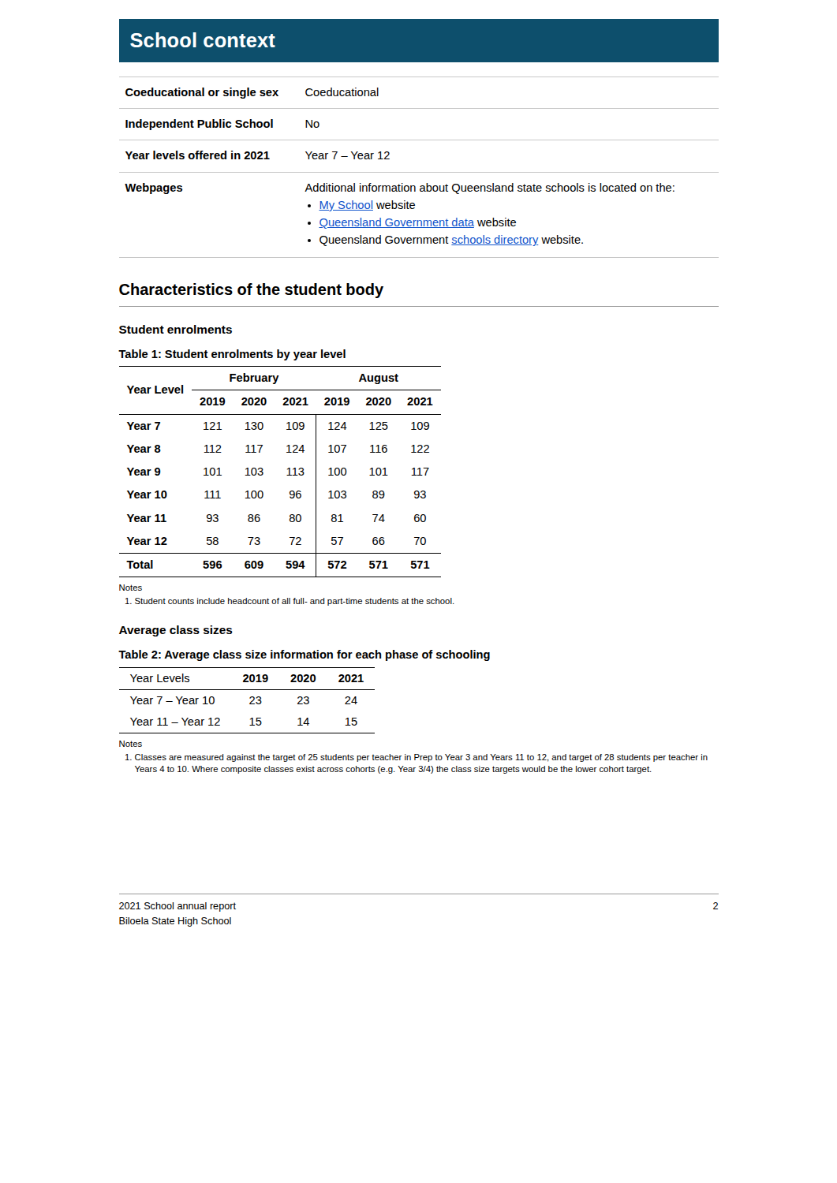School context
| Coeducational or single sex | Coeducational |
| Independent Public School | No |
| Year levels offered in 2021 | Year 7 – Year 12 |
| Webpages | Additional information about Queensland state schools is located on the: My School website Queensland Government data website Queensland Government schools directory website. |
Characteristics of the student body
Student enrolments
Table 1: Student enrolments by year level
| Year Level | February | August |
| --- | --- | --- |
| 2019 | 2020 | 2021 | 2019 | 2020 | 2021 |
| Year 7 | 121 | 130 | 109 | 124 | 125 | 109 |
| Year 8 | 112 | 117 | 124 | 107 | 116 | 122 |
| Year 9 | 101 | 103 | 113 | 100 | 101 | 117 |
| Year 10 | 111 | 100 | 96 | 103 | 89 | 93 |
| Year 11 | 93 | 86 | 80 | 81 | 74 | 60 |
| Year 12 | 58 | 73 | 72 | 57 | 66 | 70 |
| Total | 596 | 609 | 594 | 572 | 571 | 571 |
Notes
Student counts include headcount of all full- and part-time students at the school.
Average class sizes
Table 2: Average class size information for each phase of schooling
| Year Levels | 2019 | 2020 | 2021 |
| --- | --- | --- | --- |
| Year 7 – Year 10 | 23 | 23 | 24 |
| Year 11 – Year 12 | 15 | 14 | 15 |
Notes
Classes are measured against the target of 25 students per teacher in Prep to Year 3 and Years 11 to 12, and target of 28 students per teacher in Years 4 to 10. Where composite classes exist across cohorts (e.g. Year 3/4) the class size targets would be the lower cohort target.
2021 School annual report Biloela State High School
2